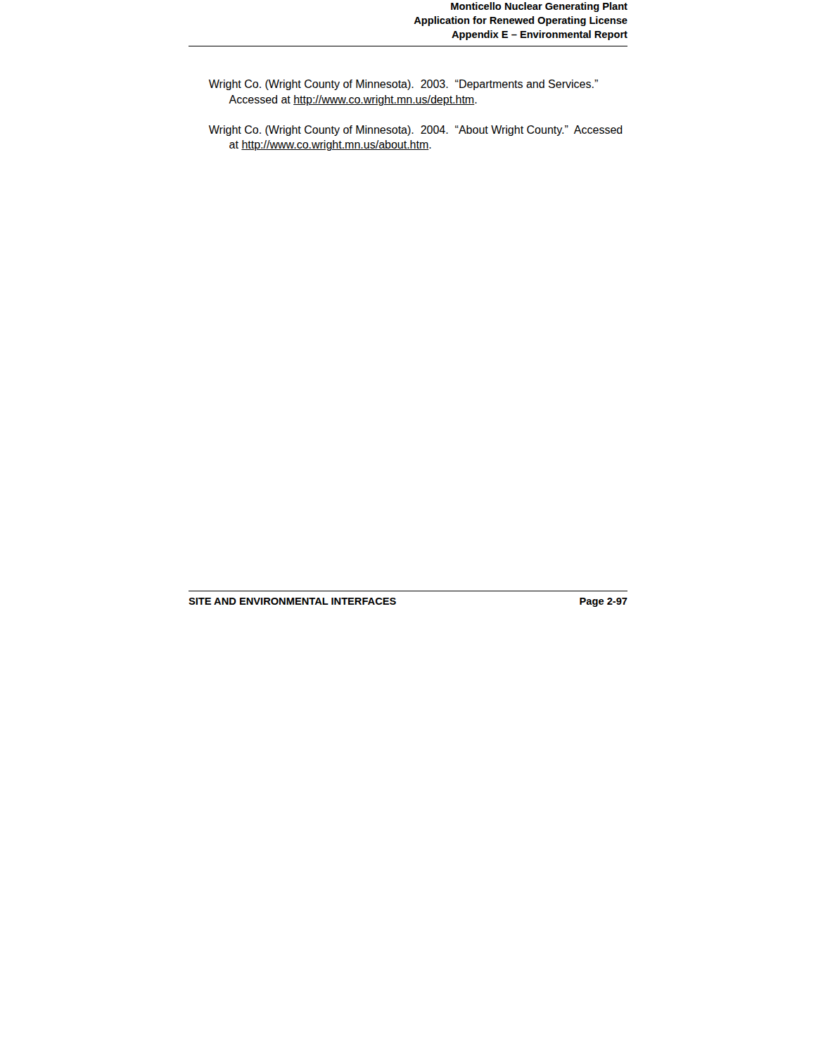Monticello Nuclear Generating Plant
Application for Renewed Operating License
Appendix E – Environmental Report
Wright Co. (Wright County of Minnesota). 2003. “Departments and Services.” Accessed at http://www.co.wright.mn.us/dept.htm.
Wright Co. (Wright County of Minnesota). 2004. “About Wright County.” Accessed at http://www.co.wright.mn.us/about.htm.
SITE AND ENVIRONMENTAL INTERFACES Page 2-97